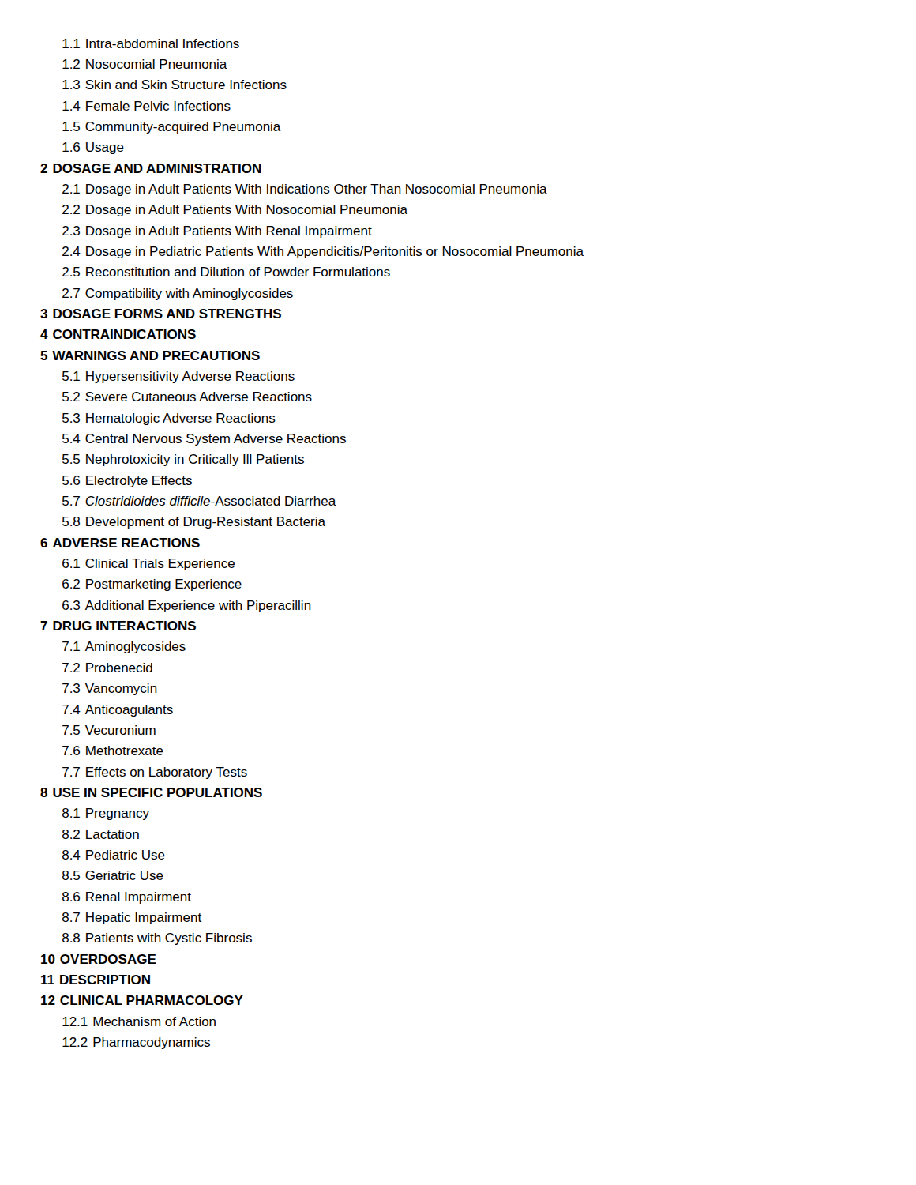1.1 Intra-abdominal Infections
1.2 Nosocomial Pneumonia
1.3 Skin and Skin Structure Infections
1.4 Female Pelvic Infections
1.5 Community-acquired Pneumonia
1.6 Usage
2 DOSAGE AND ADMINISTRATION
2.1 Dosage in Adult Patients With Indications Other Than Nosocomial Pneumonia
2.2 Dosage in Adult Patients With Nosocomial Pneumonia
2.3 Dosage in Adult Patients With Renal Impairment
2.4 Dosage in Pediatric Patients With Appendicitis/Peritonitis or Nosocomial Pneumonia
2.5 Reconstitution and Dilution of Powder Formulations
2.7 Compatibility with Aminoglycosides
3 DOSAGE FORMS AND STRENGTHS
4 CONTRAINDICATIONS
5 WARNINGS AND PRECAUTIONS
5.1 Hypersensitivity Adverse Reactions
5.2 Severe Cutaneous Adverse Reactions
5.3 Hematologic Adverse Reactions
5.4 Central Nervous System Adverse Reactions
5.5 Nephrotoxicity in Critically Ill Patients
5.6 Electrolyte Effects
5.7 Clostridioides difficile-Associated Diarrhea
5.8 Development of Drug-Resistant Bacteria
6 ADVERSE REACTIONS
6.1 Clinical Trials Experience
6.2 Postmarketing Experience
6.3 Additional Experience with Piperacillin
7 DRUG INTERACTIONS
7.1 Aminoglycosides
7.2 Probenecid
7.3 Vancomycin
7.4 Anticoagulants
7.5 Vecuronium
7.6 Methotrexate
7.7 Effects on Laboratory Tests
8 USE IN SPECIFIC POPULATIONS
8.1 Pregnancy
8.2 Lactation
8.4 Pediatric Use
8.5 Geriatric Use
8.6 Renal Impairment
8.7 Hepatic Impairment
8.8 Patients with Cystic Fibrosis
10 OVERDOSAGE
11 DESCRIPTION
12 CLINICAL PHARMACOLOGY
12.1 Mechanism of Action
12.2 Pharmacodynamics